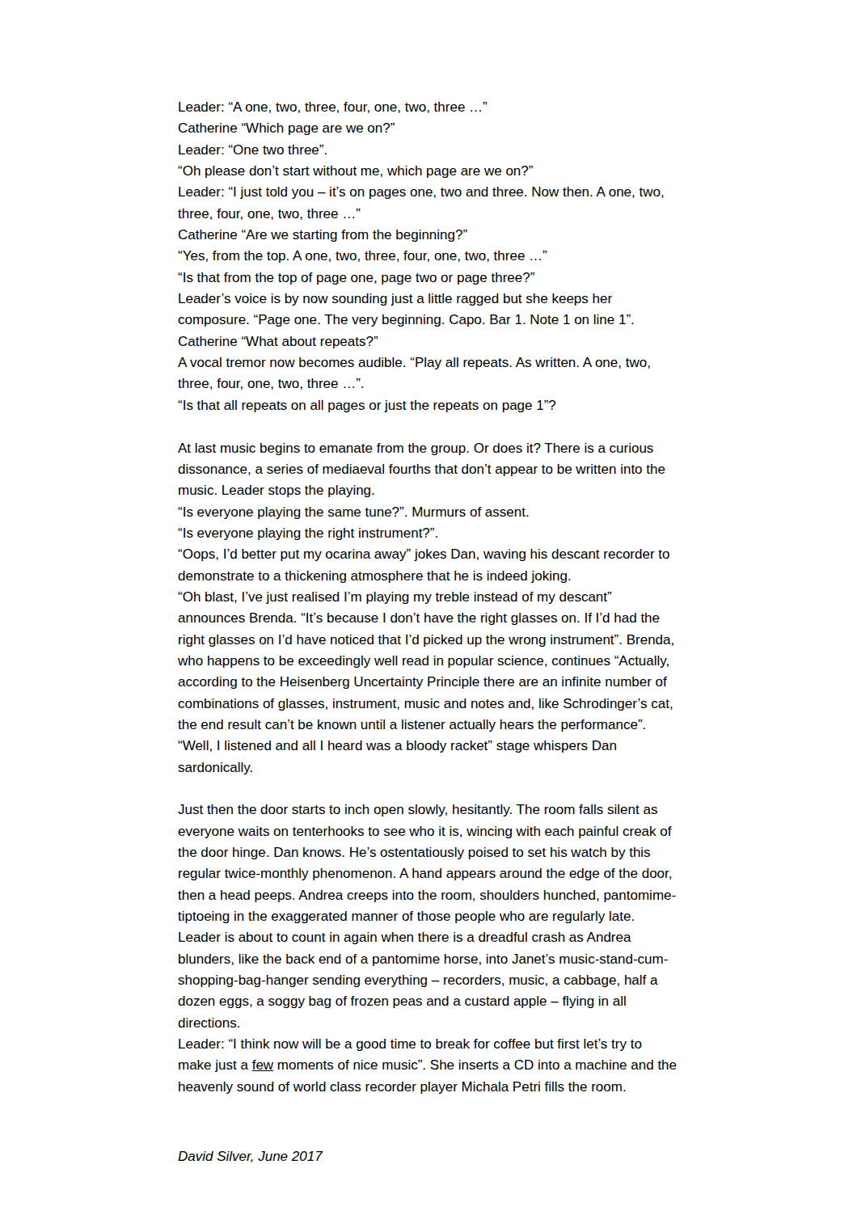Leader: “A one, two, three, four, one, two, three …”
Catherine “Which page are we on?”
Leader: “One two three”.
“Oh please don’t start without me, which page are we on?”
Leader: “I just told you – it’s on pages one, two and three. Now then. A one, two, three, four, one, two, three …”
Catherine “Are we starting from the beginning?”
“Yes, from the top. A one, two, three, four, one, two, three …”
“Is that from the top of page one, page two or page three?”
Leader’s voice is by now sounding just a little ragged but she keeps her composure. “Page one. The very beginning. Capo. Bar 1. Note 1 on line 1”.
Catherine “What about repeats?”
A vocal tremor now becomes audible. “Play all repeats. As written. A one, two, three, four, one, two, three …”.
“Is that all repeats on all pages or just the repeats on page 1”?
At last music begins to emanate from the group. Or does it? There is a curious dissonance, a series of mediaeval fourths that don’t appear to be written into the music. Leader stops the playing.
“Is everyone playing the same tune?”. Murmurs of assent.
“Is everyone playing the right instrument?”.
“Oops, I’d better put my ocarina away” jokes Dan, waving his descant recorder to demonstrate to a thickening atmosphere that he is indeed joking.
“Oh blast, I’ve just realised I’m playing my treble instead of my descant” announces Brenda. “It’s because I don’t have the right glasses on. If I’d had the right glasses on I’d have noticed that I’d picked up the wrong instrument”. Brenda, who happens to be exceedingly well read in popular science, continues “Actually, according to the Heisenberg Uncertainty Principle there are an infinite number of combinations of glasses, instrument, music and notes and, like Schrodinger’s cat, the end result can’t be known until a listener actually hears the performance”.
“Well, I listened and all I heard was a bloody racket” stage whispers Dan sardonically.
Just then the door starts to inch open slowly, hesitantly. The room falls silent as everyone waits on tenterhooks to see who it is, wincing with each painful creak of the door hinge. Dan knows. He’s ostentatiously poised to set his watch by this regular twice-monthly phenomenon. A hand appears around the edge of the door, then a head peeps. Andrea creeps into the room, shoulders hunched, pantomime-tiptoeing in the exaggerated manner of those people who are regularly late. Leader is about to count in again when there is a dreadful crash as Andrea blunders, like the back end of a pantomime horse, into Janet’s music-stand-cum-shopping-bag-hanger sending everything – recorders, music, a cabbage, half a dozen eggs, a soggy bag of frozen peas and a custard apple – flying in all directions.
Leader: “I think now will be a good time to break for coffee but first let’s try to make just a few moments of nice music”. She inserts a CD into a machine and the heavenly sound of world class recorder player Michala Petri fills the room.
David Silver, June 2017